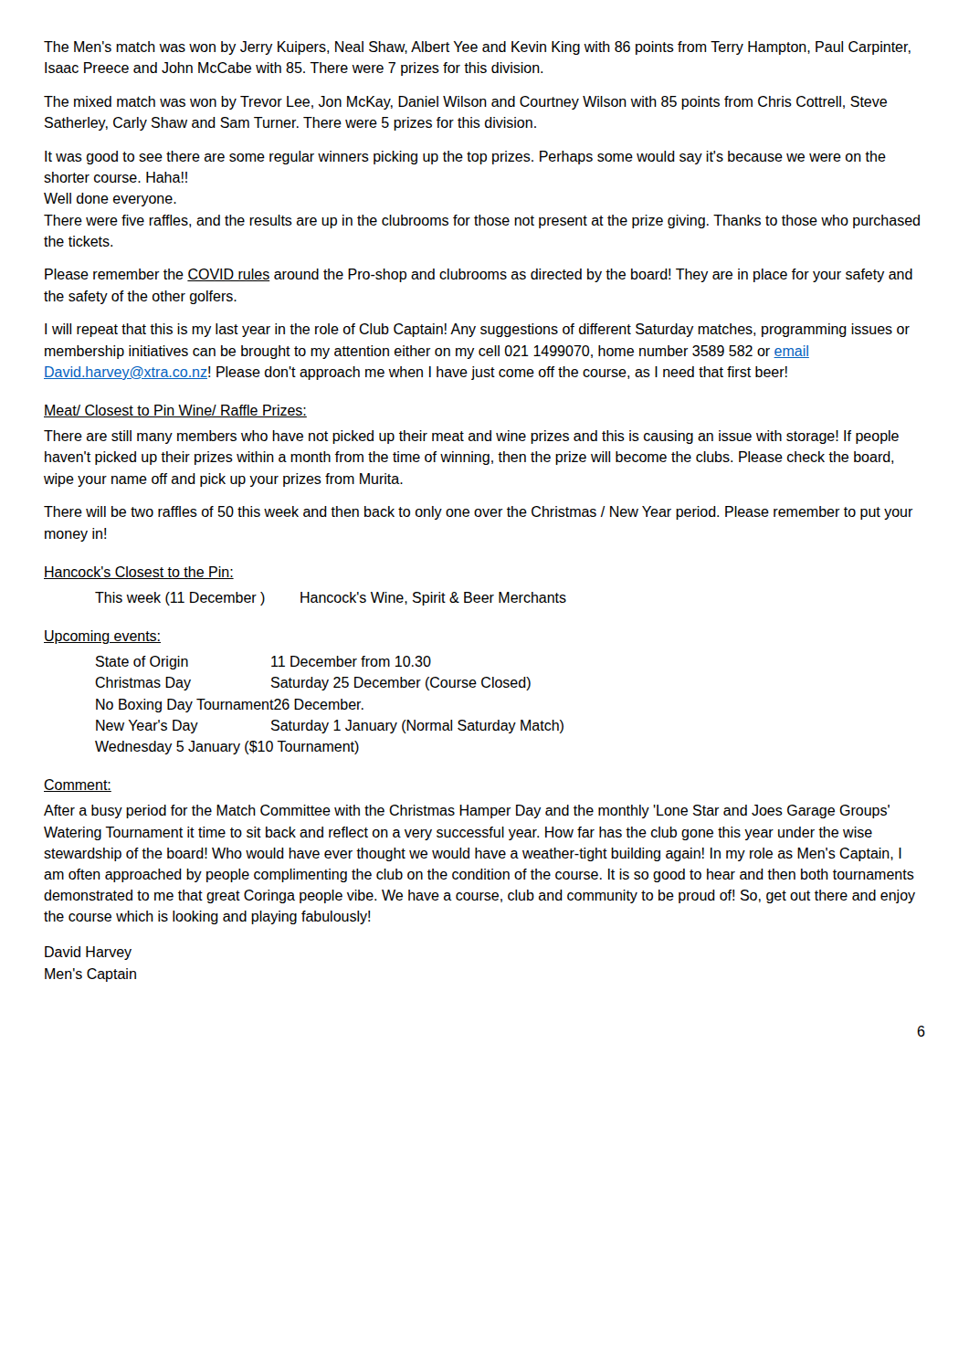The Men's match was won by Jerry Kuipers, Neal Shaw, Albert Yee and Kevin King with 86 points from Terry Hampton, Paul Carpinter, Isaac Preece and John McCabe with 85. There were 7 prizes for this division.
The mixed match was won by Trevor Lee, Jon McKay, Daniel Wilson and Courtney Wilson with 85 points from Chris Cottrell, Steve Satherley, Carly Shaw and Sam Turner. There were 5 prizes for this division.
It was good to see there are some regular winners picking up the top prizes. Perhaps some would say it's because we were on the shorter course. Haha!!
Well done everyone.
There were five raffles, and the results are up in the clubrooms for those not present at the prize giving. Thanks to those who purchased the tickets.
Please remember the COVID rules around the Pro-shop and clubrooms as directed by the board! They are in place for your safety and the safety of the other golfers.
I will repeat that this is my last year in the role of Club Captain! Any suggestions of different Saturday matches, programming issues or membership initiatives can be brought to my attention either on my cell 021 1499070, home number 3589 582 or email David.harvey@xtra.co.nz! Please don't approach me when I have just come off the course, as I need that first beer!
Meat/ Closest to Pin Wine/ Raffle Prizes:
There are still many members who have not picked up their meat and wine prizes and this is causing an issue with storage! If people haven't picked up their prizes within a month from the time of winning, then the prize will become the clubs. Please check the board, wipe your name off and pick up your prizes from Murita.
There will be two raffles of 50 this week and then back to only one over the Christmas / New Year period. Please remember to put your money in!
Hancock's Closest to the Pin:
This week (11 December ) Hancock's Wine, Spirit & Beer Merchants
Upcoming events:
State of Origin11 December from 10.30
Christmas Day Saturday 25 December (Course Closed)
No Boxing Day Tournament26 December.
New Year's Day Saturday 1 January (Normal Saturday Match)
Wednesday 5 January ($10 Tournament)
Comment:
After a busy period for the Match Committee with the Christmas Hamper Day and the monthly 'Lone Star and Joes Garage Groups' Watering Tournament it time to sit back and reflect on a very successful year. How far has the club gone this year under the wise stewardship of the board! Who would have ever thought we would have a weather-tight building again! In my role as Men's Captain, I am often approached by people complimenting the club on the condition of the course. It is so good to hear and then both tournaments demonstrated to me that great Coringa people vibe. We have a course, club and community to be proud of! So, get out there and enjoy the course which is looking and playing fabulously!
David Harvey
Men's Captain
6